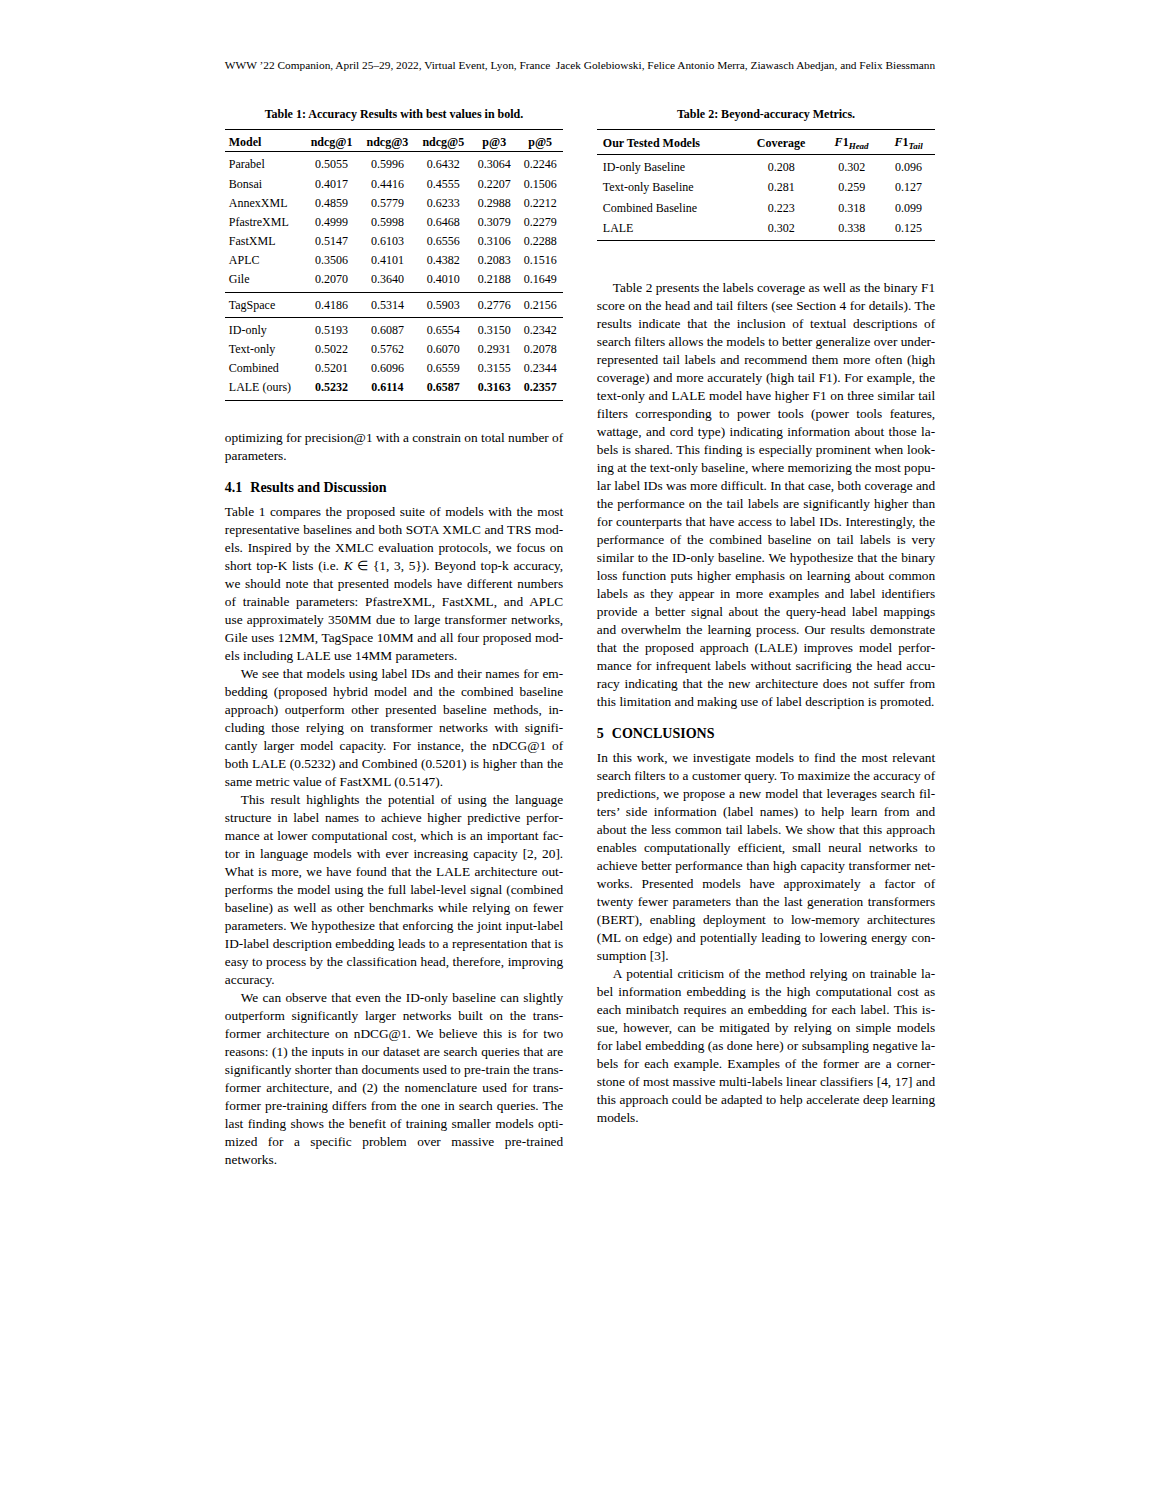WWW ’22 Companion, April 25–29, 2022, Virtual Event, Lyon, France
Jacek Golebiowski, Felice Antonio Merra, Ziawasch Abedjan, and Felix Biessmann
Table 1: Accuracy Results with best values in bold.
| Model | ndcg@1 | ndcg@3 | ndcg@5 | p@3 | p@5 |
| --- | --- | --- | --- | --- | --- |
| Parabel | 0.5055 | 0.5996 | 0.6432 | 0.3064 | 0.2246 |
| Bonsai | 0.4017 | 0.4416 | 0.4555 | 0.2207 | 0.1506 |
| AnnexXML | 0.4859 | 0.5779 | 0.6233 | 0.2988 | 0.2212 |
| PfastreXML | 0.4999 | 0.5998 | 0.6468 | 0.3079 | 0.2279 |
| FastXML | 0.5147 | 0.6103 | 0.6556 | 0.3106 | 0.2288 |
| APLC | 0.3506 | 0.4101 | 0.4382 | 0.2083 | 0.1516 |
| Gile | 0.2070 | 0.3640 | 0.4010 | 0.2188 | 0.1649 |
| TagSpace | 0.4186 | 0.5314 | 0.5903 | 0.2776 | 0.2156 |
| ID-only | 0.5193 | 0.6087 | 0.6554 | 0.3150 | 0.2342 |
| Text-only | 0.5022 | 0.5762 | 0.6070 | 0.2931 | 0.2078 |
| Combined | 0.5201 | 0.6096 | 0.6559 | 0.3155 | 0.2344 |
| LALE (ours) | 0.5232 | 0.6114 | 0.6587 | 0.3163 | 0.2357 |
optimizing for precision@1 with a constrain on total number of parameters.
4.1 Results and Discussion
Table 1 compares the proposed suite of models with the most representative baselines and both SOTA XMLC and TRS models. Inspired by the XMLC evaluation protocols, we focus on short top-K lists (i.e. K ∈ {1, 3, 5}). Beyond top-k accuracy, we should note that presented models have different numbers of trainable parameters: PfastreXML, FastXML, and APLC use approximately 350MM due to large transformer networks, Gile uses 12MM, TagSpace 10MM and all four proposed models including LALE use 14MM parameters.
We see that models using label IDs and their names for embedding (proposed hybrid model and the combined baseline approach) outperform other presented baseline methods, including those relying on transformer networks with significantly larger model capacity. For instance, the nDCG@1 of both LALE (0.5232) and Combined (0.5201) is higher than the same metric value of FastXML (0.5147).
This result highlights the potential of using the language structure in label names to achieve higher predictive performance at lower computational cost, which is an important factor in language models with ever increasing capacity [2, 20]. What is more, we have found that the LALE architecture outperforms the model using the full label-level signal (combined baseline) as well as other benchmarks while relying on fewer parameters. We hypothesize that enforcing the joint input-label ID-label description embedding leads to a representation that is easy to process by the classification head, therefore, improving accuracy.
We can observe that even the ID-only baseline can slightly outperform significantly larger networks built on the transformer architecture on nDCG@1. We believe this is for two reasons: (1) the inputs in our dataset are search queries that are significantly shorter than documents used to pre-train the transformer architecture, and (2) the nomenclature used for transformer pre-training differs from the one in search queries. The last finding shows the benefit of training smaller models optimized for a specific problem over massive pre-trained networks.
Table 2: Beyond-accuracy Metrics.
| Our Tested Models | Coverage | F 1 Head | F 1 Tail |
| --- | --- | --- | --- |
| ID-only Baseline | 0.208 | 0.302 | 0.096 |
| Text-only Baseline | 0.281 | 0.259 | 0.127 |
| Combined Baseline | 0.223 | 0.318 | 0.099 |
| LALE | 0.302 | 0.338 | 0.125 |
Table 2 presents the labels coverage as well as the binary F1 score on the head and tail filters (see Section 4 for details). The results indicate that the inclusion of textual descriptions of search filters allows the models to better generalize over under-represented tail labels and recommend them more often (high coverage) and more accurately (high tail F1). For example, the text-only and LALE model have higher F1 on three similar tail filters corresponding to power tools (power tools features, wattage, and cord type) indicating information about those labels is shared. This finding is especially prominent when looking at the text-only baseline, where memorizing the most popular label IDs was more difficult. In that case, both coverage and the performance on the tail labels are significantly higher than for counterparts that have access to label IDs. Interestingly, the performance of the combined baseline on tail labels is very similar to the ID-only baseline. We hypothesize that the binary loss function puts higher emphasis on learning about common labels as they appear in more examples and label identifiers provide a better signal about the query-head label mappings and overwhelm the learning process. Our results demonstrate that the proposed approach (LALE) improves model performance for infrequent labels without sacrificing the head accuracy indicating that the new architecture does not suffer from this limitation and making use of label description is promoted.
5 CONCLUSIONS
In this work, we investigate models to find the most relevant search filters to a customer query. To maximize the accuracy of predictions, we propose a new model that leverages search filters’ side information (label names) to help learn from and about the less common tail labels. We show that this approach enables computationally efficient, small neural networks to achieve better performance than high capacity transformer networks. Presented models have approximately a factor of twenty fewer parameters than the last generation transformers (BERT), enabling deployment to low-memory architectures (ML on edge) and potentially leading to lowering energy consumption [3].
A potential criticism of the method relying on trainable label information embedding is the high computational cost as each minibatch requires an embedding for each label. This issue, however, can be mitigated by relying on simple models for label embedding (as done here) or subsampling negative labels for each example. Examples of the former are a cornerstone of most massive multi-labels linear classifiers [4, 17] and this approach could be adapted to help accelerate deep learning models.